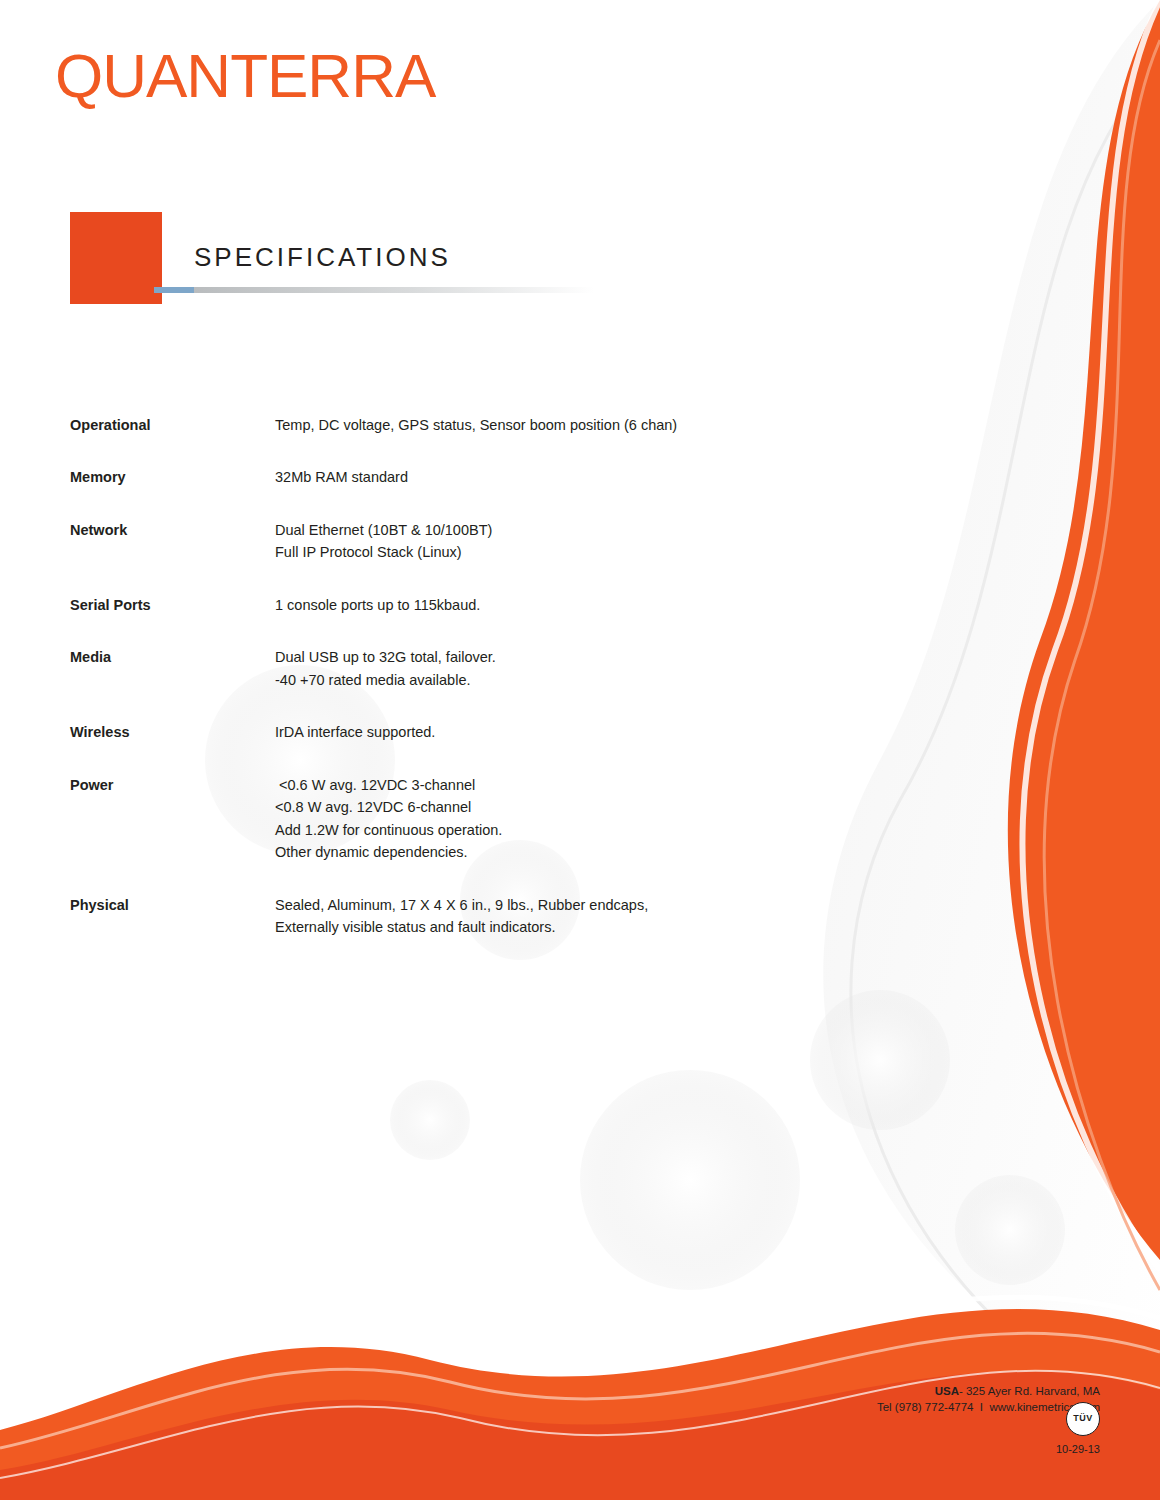QUANTERRA
SPECIFICATIONS
| Operational | Temp, DC voltage, GPS status, Sensor boom position (6 chan) |
| Memory | 32Mb RAM standard |
| Network | Dual Ethernet (10BT & 10/100BT) Full IP Protocol Stack (Linux) |
| Serial Ports | 1 console ports up to 115kbaud. |
| Media | Dual USB up to 32G total, failover. -40 +70 rated media available. |
| Wireless | IrDA interface supported. |
| Power | <0.6 W avg. 12VDC 3-channel <0.8 W avg. 12VDC 6-channel Add 1.2W for continuous operation. Other dynamic dependencies. |
| Physical | Sealed, Aluminum, 17 X 4 X 6 in., 9 lbs., Rubber endcaps, Externally visible status and fault indicators. |
USA- 325 Ayer Rd. Harvard, MA
Tel (978) 772-4774 I www.kinemetrics.com
10-29-13
TÜV